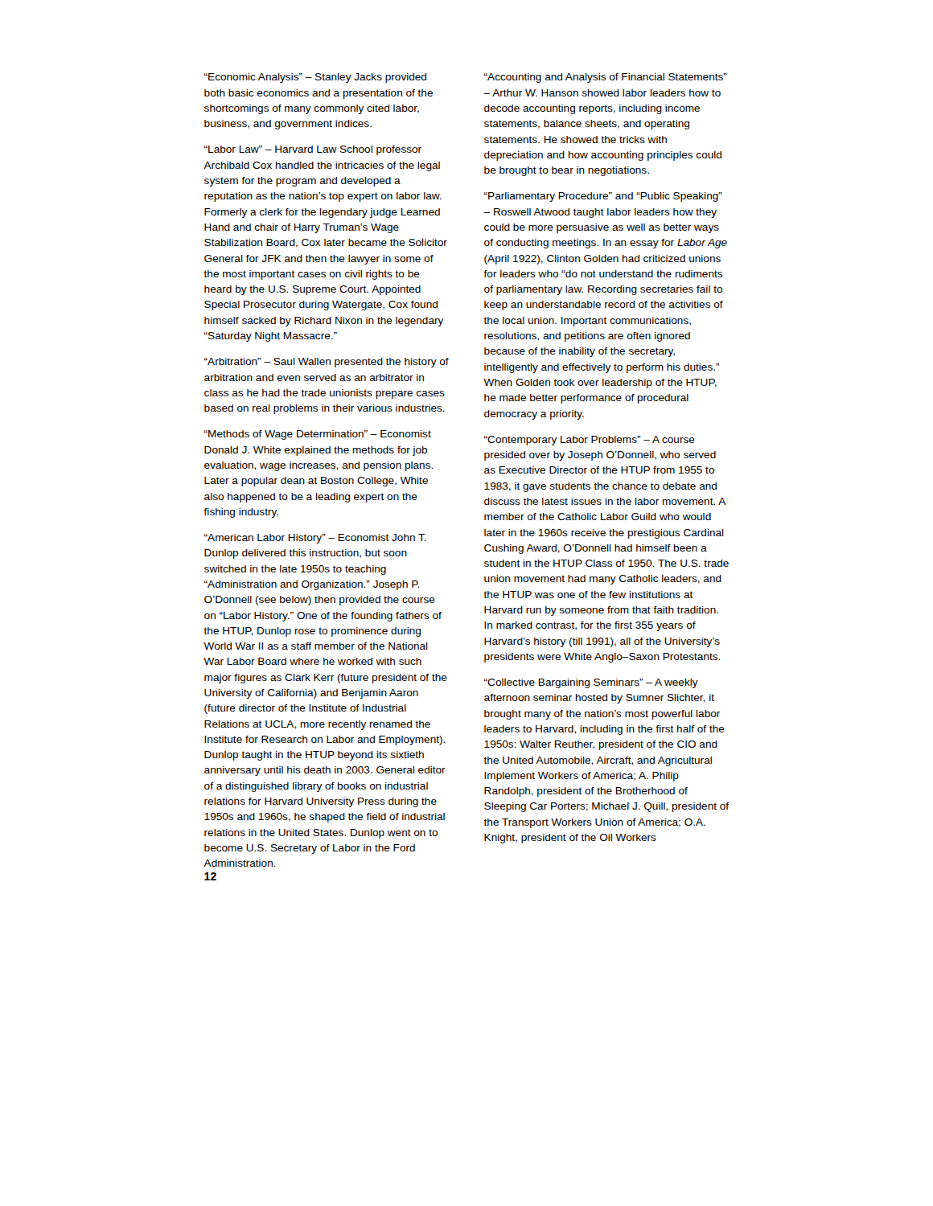“Economic Analysis” – Stanley Jacks provided both basic economics and a presentation of the shortcomings of many commonly cited labor, business, and government indices.
“Labor Law” – Harvard Law School professor Archibald Cox handled the intricacies of the legal system for the program and developed a reputation as the nation’s top expert on labor law. Formerly a clerk for the legendary judge Learned Hand and chair of Harry Truman’s Wage Stabilization Board, Cox later became the Solicitor General for JFK and then the lawyer in some of the most important cases on civil rights to be heard by the U.S. Supreme Court. Appointed Special Prosecutor during Watergate, Cox found himself sacked by Richard Nixon in the legendary “Saturday Night Massacre.”
“Arbitration” – Saul Wallen presented the history of arbitration and even served as an arbitrator in class as he had the trade unionists prepare cases based on real problems in their various industries.
“Methods of Wage Determination” – Economist Donald J. White explained the methods for job evaluation, wage increases, and pension plans. Later a popular dean at Boston College, White also happened to be a leading expert on the fishing industry.
“American Labor History” – Economist John T. Dunlop delivered this instruction, but soon switched in the late 1950s to teaching “Administration and Organization.” Joseph P. O’Donnell (see below) then provided the course on “Labor History.” One of the founding fathers of the HTUP, Dunlop rose to prominence during World War II as a staff member of the National War Labor Board where he worked with such major figures as Clark Kerr (future president of the University of California) and Benjamin Aaron (future director of the Institute of Industrial Relations at UCLA, more recently renamed the Institute for Research on Labor and Employment). Dunlop taught in the HTUP beyond its sixtieth anniversary until his death in 2003. General editor of a distinguished library of books on industrial relations for Harvard University Press during the 1950s and 1960s, he shaped the field of industrial relations in the United States. Dunlop went on to become U.S. Secretary of Labor in the Ford Administration.
“Accounting and Analysis of Financial Statements” – Arthur W. Hanson showed labor leaders how to decode accounting reports, including income statements, balance sheets, and operating statements. He showed the tricks with depreciation and how accounting principles could be brought to bear in negotiations.
“Parliamentary Procedure” and “Public Speaking” – Roswell Atwood taught labor leaders how they could be more persuasive as well as better ways of conducting meetings. In an essay for Labor Age (April 1922), Clinton Golden had criticized unions for leaders who “do not understand the rudiments of parliamentary law. Recording secretaries fail to keep an understandable record of the activities of the local union. Important communications, resolutions, and petitions are often ignored because of the inability of the secretary, intelligently and effectively to perform his duties.” When Golden took over leadership of the HTUP, he made better performance of procedural democracy a priority.
“Contemporary Labor Problems” – A course presided over by Joseph O’Donnell, who served as Executive Director of the HTUP from 1955 to 1983, it gave students the chance to debate and discuss the latest issues in the labor movement. A member of the Catholic Labor Guild who would later in the 1960s receive the prestigious Cardinal Cushing Award, O’Donnell had himself been a student in the HTUP Class of 1950. The U.S. trade union movement had many Catholic leaders, and the HTUP was one of the few institutions at Harvard run by someone from that faith tradition. In marked contrast, for the first 355 years of Harvard’s history (till 1991), all of the University’s presidents were White Anglo–Saxon Protestants.
“Collective Bargaining Seminars” – A weekly afternoon seminar hosted by Sumner Slichter, it brought many of the nation’s most powerful labor leaders to Harvard, including in the first half of the 1950s: Walter Reuther, president of the CIO and the United Automobile, Aircraft, and Agricultural Implement Workers of America; A. Philip Randolph, president of the Brotherhood of Sleeping Car Porters; Michael J. Quill, president of the Transport Workers Union of America; O.A. Knight, president of the Oil Workers
12